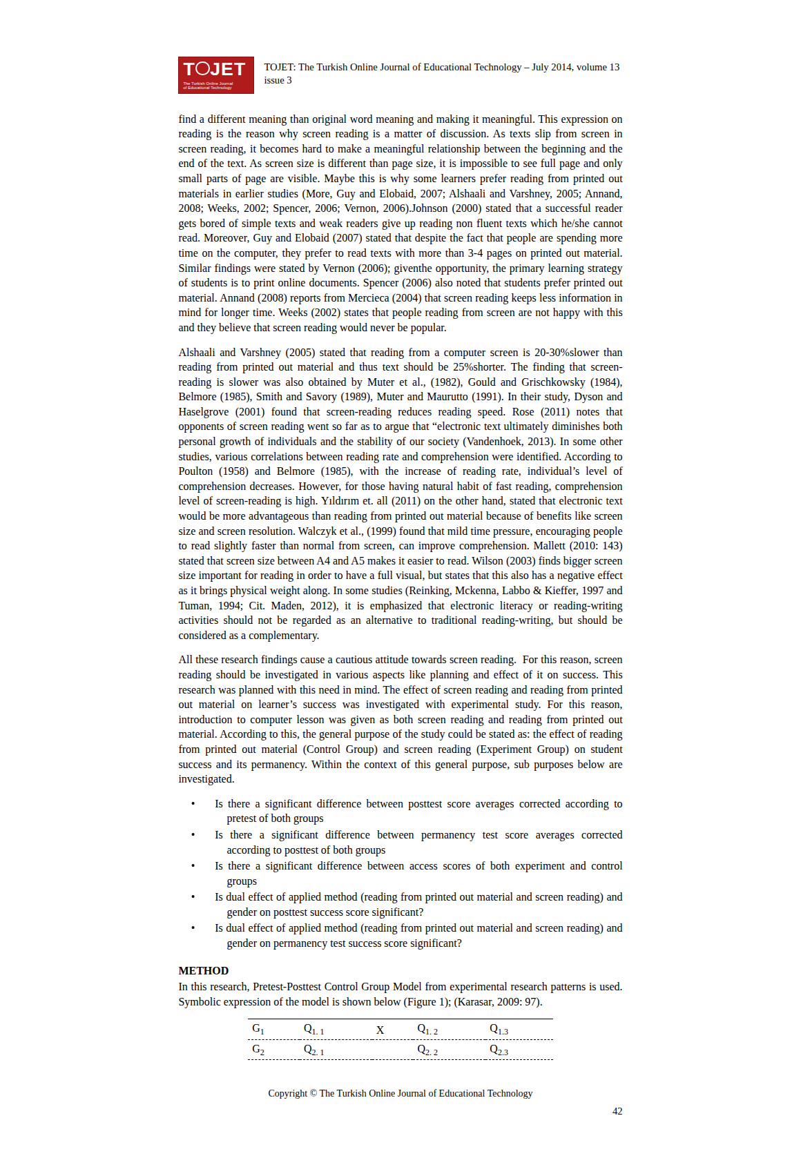T JET
The Turkish Online Journal
of Educational Technology
TOJET: The Turkish Online Journal of Educational Technology – July 2014, volume 13 issue 3
find a different meaning than original word meaning and making it meaningful. This expression on reading is the reason why screen reading is a matter of discussion. As texts slip from screen in screen reading, it becomes hard to make a meaningful relationship between the beginning and the end of the text. As screen size is different than page size, it is impossible to see full page and only small parts of page are visible. Maybe this is why some learners prefer reading from printed out materials in earlier studies (More, Guy and Elobaid, 2007; Alshaali and Varshney, 2005; Annand, 2008; Weeks, 2002; Spencer, 2006; Vernon, 2006).Johnson (2000) stated that a successful reader gets bored of simple texts and weak readers give up reading non fluent texts which he/she cannot read. Moreover, Guy and Elobaid (2007) stated that despite the fact that people are spending more time on the computer, they prefer to read texts with more than 3-4 pages on printed out material. Similar findings were stated by Vernon (2006); giventhe opportunity, the primary learning strategy of students is to print online documents. Spencer (2006) also noted that students prefer printed out material. Annand (2008) reports from Mercieca (2004) that screen reading keeps less information in mind for longer time. Weeks (2002) states that people reading from screen are not happy with this and they believe that screen reading would never be popular.
Alshaali and Varshney (2005) stated that reading from a computer screen is 20-30%slower than reading from printed out material and thus text should be 25%shorter. The finding that screen-reading is slower was also obtained by Muter et al., (1982), Gould and Grischkowsky (1984), Belmore (1985), Smith and Savory (1989), Muter and Maurutto (1991). In their study, Dyson and Haselgrove (2001) found that screen-reading reduces reading speed. Rose (2011) notes that opponents of screen reading went so far as to argue that “electronic text ultimately diminishes both personal growth of individuals and the stability of our society (Vandenhoek, 2013). In some other studies, various correlations between reading rate and comprehension were identified. According to Poulton (1958) and Belmore (1985), with the increase of reading rate, individual’s level of comprehension decreases. However, for those having natural habit of fast reading, comprehension level of screen-reading is high. Yıldırım et. all (2011) on the other hand, stated that electronic text would be more advantageous than reading from printed out material because of benefits like screen size and screen resolution. Walczyk et al., (1999) found that mild time pressure, encouraging people to read slightly faster than normal from screen, can improve comprehension. Mallett (2010: 143) stated that screen size between A4 and A5 makes it easier to read. Wilson (2003) finds bigger screen size important for reading in order to have a full visual, but states that this also has a negative effect as it brings physical weight along. In some studies (Reinking, Mckenna, Labbo & Kieffer, 1997 and Tuman, 1994; Cit. Maden, 2012), it is emphasized that electronic literacy or reading-writing activities should not be regarded as an alternative to traditional reading-writing, but should be considered as a complementary.
All these research findings cause a cautious attitude towards screen reading. For this reason, screen reading should be investigated in various aspects like planning and effect of it on success. This research was planned with this need in mind. The effect of screen reading and reading from printed out material on learner’s success was investigated with experimental study. For this reason, introduction to computer lesson was given as both screen reading and reading from printed out material. According to this, the general purpose of the study could be stated as: the effect of reading from printed out material (Control Group) and screen reading (Experiment Group) on student success and its permanency. Within the context of this general purpose, sub purposes below are investigated.
Is there a significant difference between posttest score averages corrected according to pretest of both groups
Is there a significant difference between permanency test score averages corrected according to posttest of both groups
Is there a significant difference between access scores of both experiment and control groups
Is dual effect of applied method (reading from printed out material and screen reading) and gender on posttest success score significant?
Is dual effect of applied method (reading from printed out material and screen reading) and gender on permanency test success score significant?
METHOD
In this research, Pretest-Posttest Control Group Model from experimental research patterns is used. Symbolic expression of the model is shown below (Figure 1); (Karasar, 2009: 97).
| G 1 | Q 1. 1 | X | Q 1. 2 | Q 1.3 |
| G 2 | Q 2. 1 | | Q 2. 2 | Q 2.3 |
Copyright © The Turkish Online Journal of Educational Technology
42